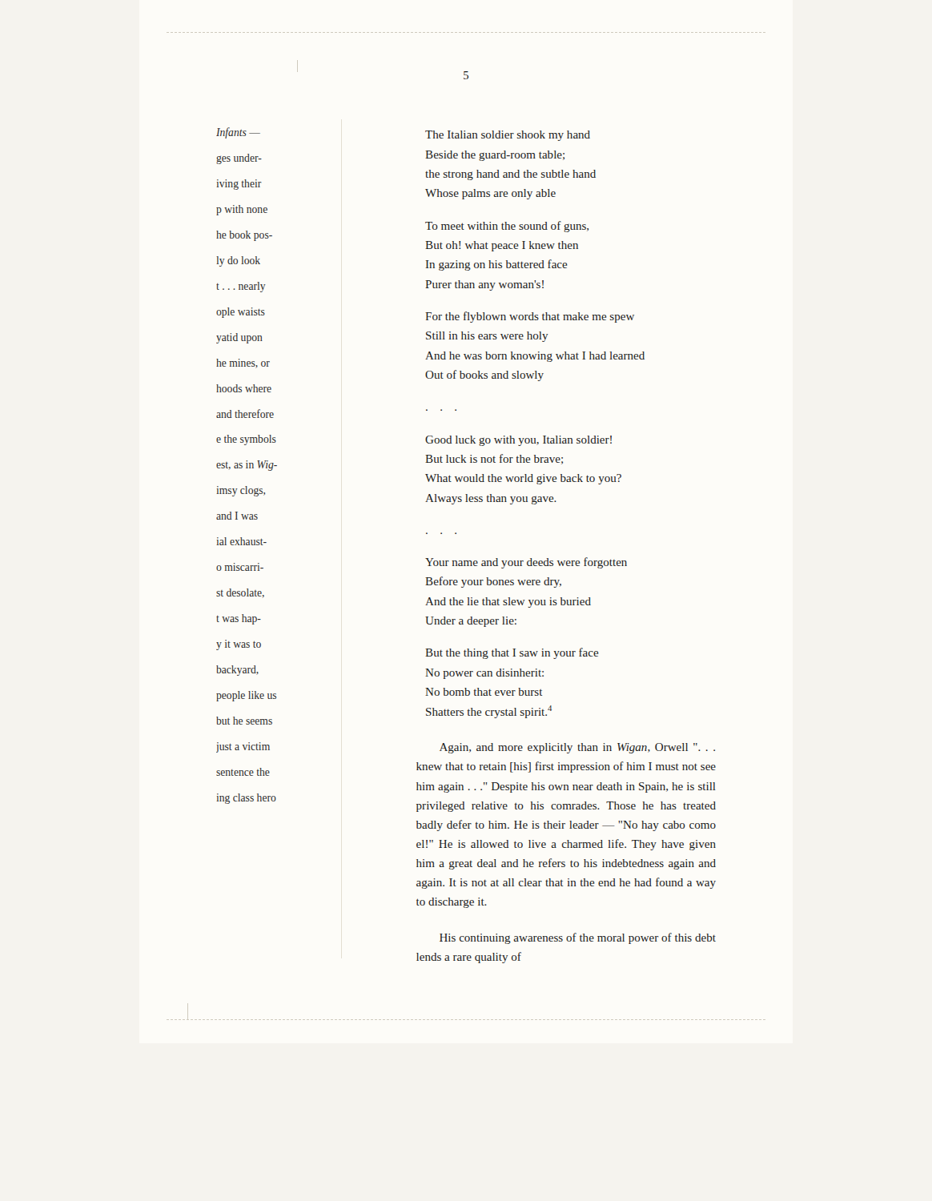5
Infants —
ges under-
iving their
p with none
he book pos-
ly do look
t . . . nearly
ople waists
yatid upon
he mines, or
hoods where
and therefore
e the symbols
est, as in Wig-
imsy clogs,
and I was
ial exhaust-
o miscarri-
st desolate,
t was hap-
y it was to
backyard,
people like us
but he seems
just a victim
sentence the
ing class hero
The Italian soldier shook my hand Beside the guard-room table; the strong hand and the subtle hand Whose palms are only able
To meet within the sound of guns, But oh! what peace I knew then In gazing on his battered face Purer than any woman's!
For the flyblown words that make me spew Still in his ears were holy And he was born knowing what I had learned Out of books and slowly
. . .
Good luck go with you, Italian soldier! But luck is not for the brave; What would the world give back to you? Always less than you gave.
. . .
Your name and your deeds were forgotten Before your bones were dry, And the lie that slew you is buried Under a deeper lie:
But the thing that I saw in your face No power can disinherit: No bomb that ever burst Shatters the crystal spirit.4
Again, and more explicitly than in Wigan, Orwell ". . . knew that to retain [his] first impression of him I must not see him again . . ." Despite his own near death in Spain, he is still privileged relative to his comrades. Those he has treated badly defer to him. He is their leader — "No hay cabo como el!" He is allowed to live a charmed life. They have given him a great deal and he refers to his indebtedness again and again. It is not at all clear that in the end he had found a way to discharge it.
His continuing awareness of the moral power of this debt lends a rare quality of